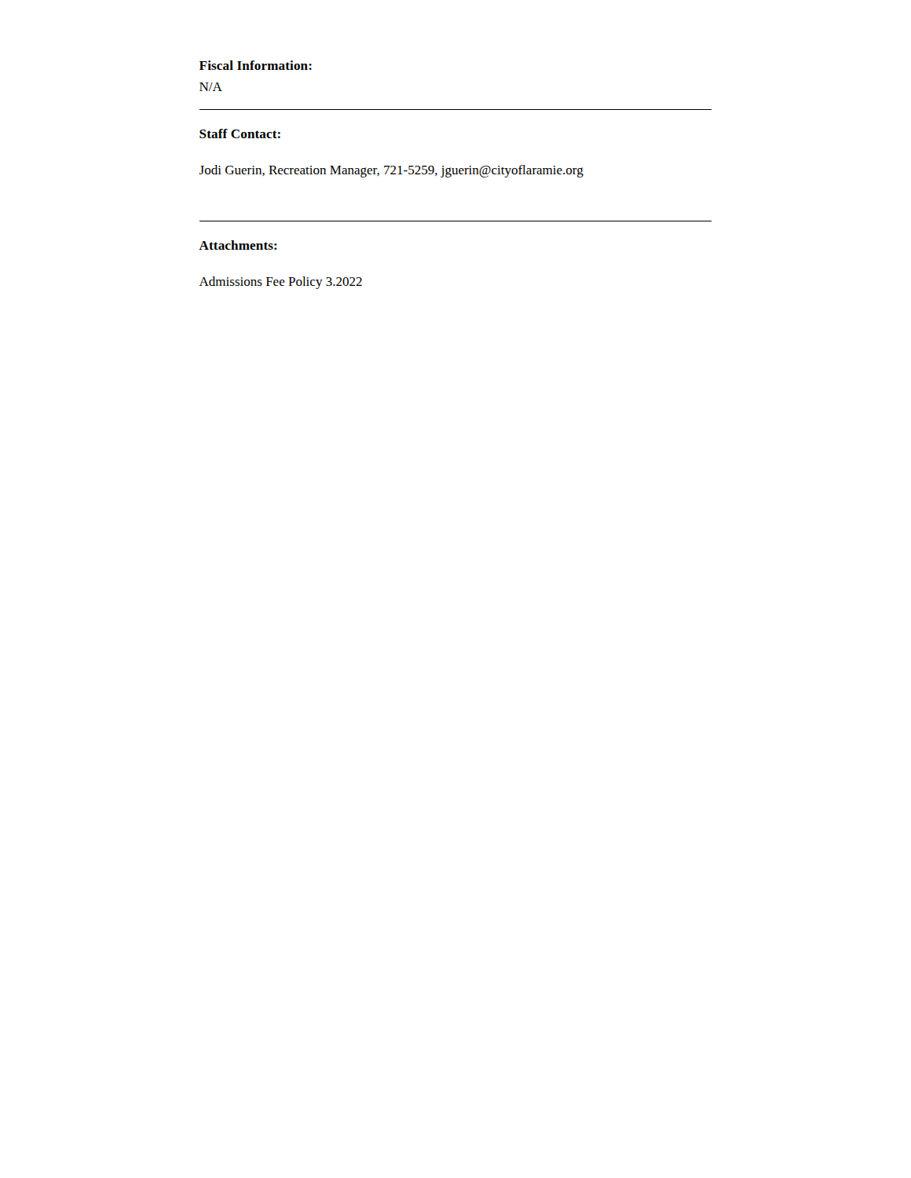Fiscal Information:
N/A
Staff Contact:
Jodi Guerin, Recreation Manager, 721-5259, jguerin@cityoflaramie.org
Attachments:
Admissions Fee Policy 3.2022